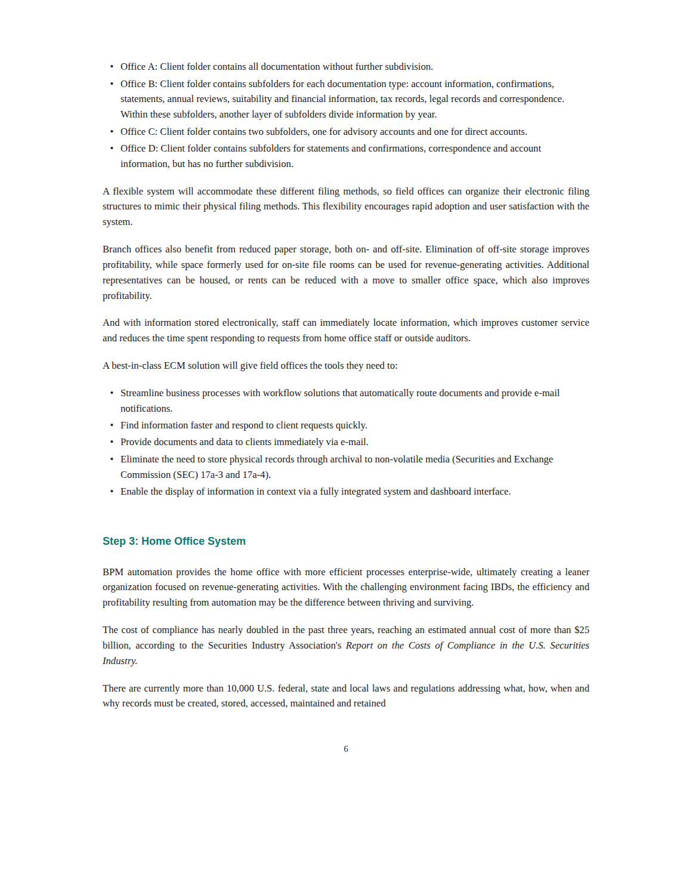Office A: Client folder contains all documentation without further subdivision.
Office B: Client folder contains subfolders for each documentation type: account information, confirmations, statements, annual reviews, suitability and financial information, tax records, legal records and correspondence. Within these subfolders, another layer of subfolders divide information by year.
Office C: Client folder contains two subfolders, one for advisory accounts and one for direct accounts.
Office D: Client folder contains subfolders for statements and confirmations, correspondence and account information, but has no further subdivision.
A flexible system will accommodate these different filing methods, so field offices can organize their electronic filing structures to mimic their physical filing methods. This flexibility encourages rapid adoption and user satisfaction with the system.
Branch offices also benefit from reduced paper storage, both on- and off-site. Elimination of off-site storage improves profitability, while space formerly used for on-site file rooms can be used for revenue-generating activities. Additional representatives can be housed, or rents can be reduced with a move to smaller office space, which also improves profitability.
And with information stored electronically, staff can immediately locate information, which improves customer service and reduces the time spent responding to requests from home office staff or outside auditors.
A best-in-class ECM solution will give field offices the tools they need to:
Streamline business processes with workflow solutions that automatically route documents and provide e-mail notifications.
Find information faster and respond to client requests quickly.
Provide documents and data to clients immediately via e-mail.
Eliminate the need to store physical records through archival to non-volatile media (Securities and Exchange Commission (SEC) 17a-3 and 17a-4).
Enable the display of information in context via a fully integrated system and dashboard interface.
Step 3: Home Office System
BPM automation provides the home office with more efficient processes enterprise-wide, ultimately creating a leaner organization focused on revenue-generating activities. With the challenging environment facing IBDs, the efficiency and profitability resulting from automation may be the difference between thriving and surviving.
The cost of compliance has nearly doubled in the past three years, reaching an estimated annual cost of more than $25 billion, according to the Securities Industry Association's Report on the Costs of Compliance in the U.S. Securities Industry.
There are currently more than 10,000 U.S. federal, state and local laws and regulations addressing what, how, when and why records must be created, stored, accessed, maintained and retained
6